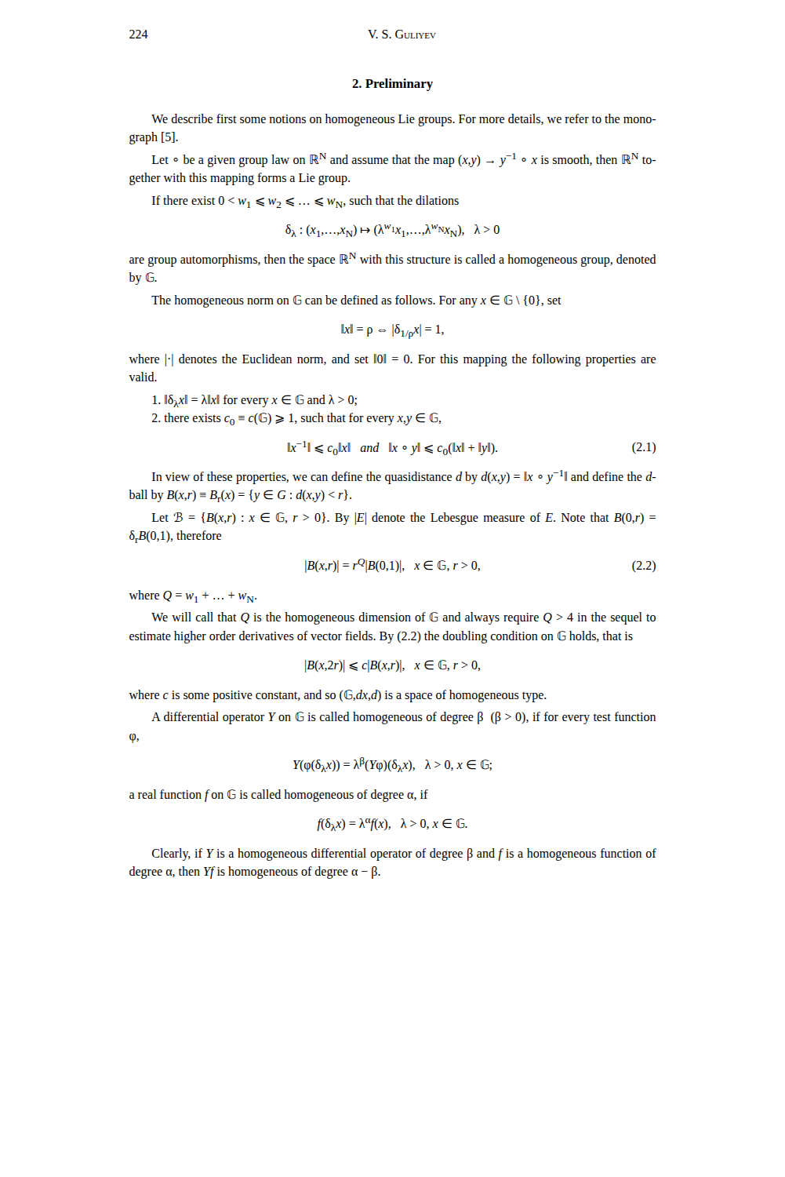224 V. S. Guliyev
2. Preliminary
We describe first some notions on homogeneous Lie groups. For more details, we refer to the monograph [5].
Let ∘ be a given group law on ℝN and assume that the map (x,y) → y−1 ∘ x is smooth, then ℝN together with this mapping forms a Lie group.
If there exist 0 < w1 ⩽ w2 ⩽ … ⩽ wN, such that the dilations
δλ : (x1,…,xN) ↦ (λw1x1,…,λwNxN), λ > 0
are group automorphisms, then the space ℝN with this structure is called a homogeneous group, denoted by 𝔾.
The homogeneous norm on 𝔾 can be defined as follows. For any x ∈ 𝔾 \ {0}, set
‖x‖ = ρ ⇔ |δ1/ρx| = 1,
where |·| denotes the Euclidean norm, and set ‖0‖ = 0. For this mapping the following properties are valid.
1. ‖δλx‖ = λ‖x‖ for every x ∈ 𝔾 and λ > 0;
2. there exists c0 ≡ c(𝔾) ⩾ 1, such that for every x,y ∈ 𝔾,
‖x−1‖ ⩽ c0‖x‖ and ‖x ∘ y‖ ⩽ c0(‖x‖ + ‖y‖).(2.1)
In view of these properties, we can define the quasidistance d by d(x,y) = ‖x ∘ y−1‖ and define the d-ball by B(x,r) ≡ Br(x) = {y ∈ G : d(x,y) < r}.
Let ℬ = {B(x,r) : x ∈ 𝔾, r > 0}. By |E| denote the Lebesgue measure of E. Note that B(0,r) = δrB(0,1), therefore
|B(x,r)| = rQ|B(0,1)|, x ∈ 𝔾, r > 0,(2.2)
where Q = w1 + … + wN.
We will call that Q is the homogeneous dimension of 𝔾 and always require Q > 4 in the sequel to estimate higher order derivatives of vector fields. By (2.2) the doubling condition on 𝔾 holds, that is
|B(x,2r)| ⩽ c|B(x,r)|, x ∈ 𝔾, r > 0,
where c is some positive constant, and so (𝔾,dx,d) is a space of homogeneous type.
A differential operator Y on 𝔾 is called homogeneous of degree β (β > 0), if for every test function φ,
Y(φ(δλx)) = λβ(Yφ)(δλx), λ > 0, x ∈ 𝔾;
a real function f on 𝔾 is called homogeneous of degree α, if
f(δλx) = λαf(x), λ > 0, x ∈ 𝔾.
Clearly, if Y is a homogeneous differential operator of degree β and f is a homogeneous function of degree α, then Yf is homogeneous of degree α − β.